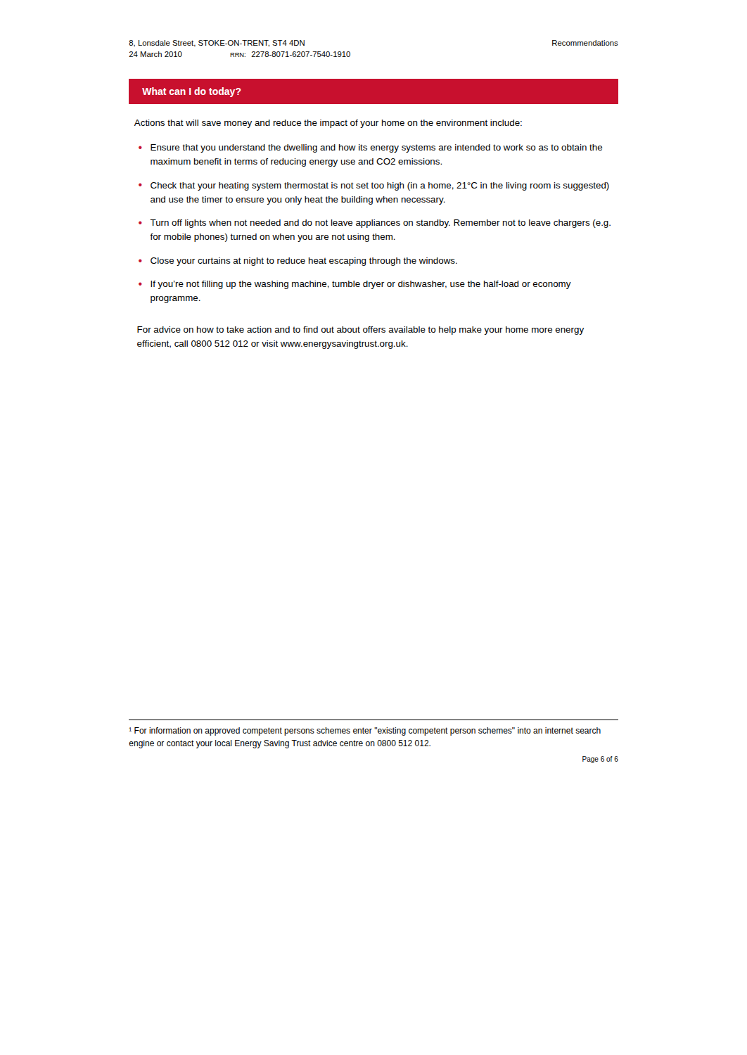8, Lonsdale Street, STOKE-ON-TRENT, ST4 4DN
24 March 2010 RRN: 2278-8071-6207-7540-1910
Recommendations
What can I do today?
Actions that will save money and reduce the impact of your home on the environment include:
Ensure that you understand the dwelling and how its energy systems are intended to work so as to obtain the maximum benefit in terms of reducing energy use and CO2 emissions.
Check that your heating system thermostat is not set too high (in a home, 21°C in the living room is suggested) and use the timer to ensure you only heat the building when necessary.
Turn off lights when not needed and do not leave appliances on standby. Remember not to leave chargers (e.g. for mobile phones) turned on when you are not using them.
Close your curtains at night to reduce heat escaping through the windows.
If you’re not filling up the washing machine, tumble dryer or dishwasher, use the half-load or economy programme.
For advice on how to take action and to find out about offers available to help make your home more energy efficient, call 0800 512 012 or visit www.energysavingtrust.org.uk.
¹ For information on approved competent persons schemes enter "existing competent person schemes" into an internet search engine or contact your local Energy Saving Trust advice centre on 0800 512 012.
Page 6 of 6